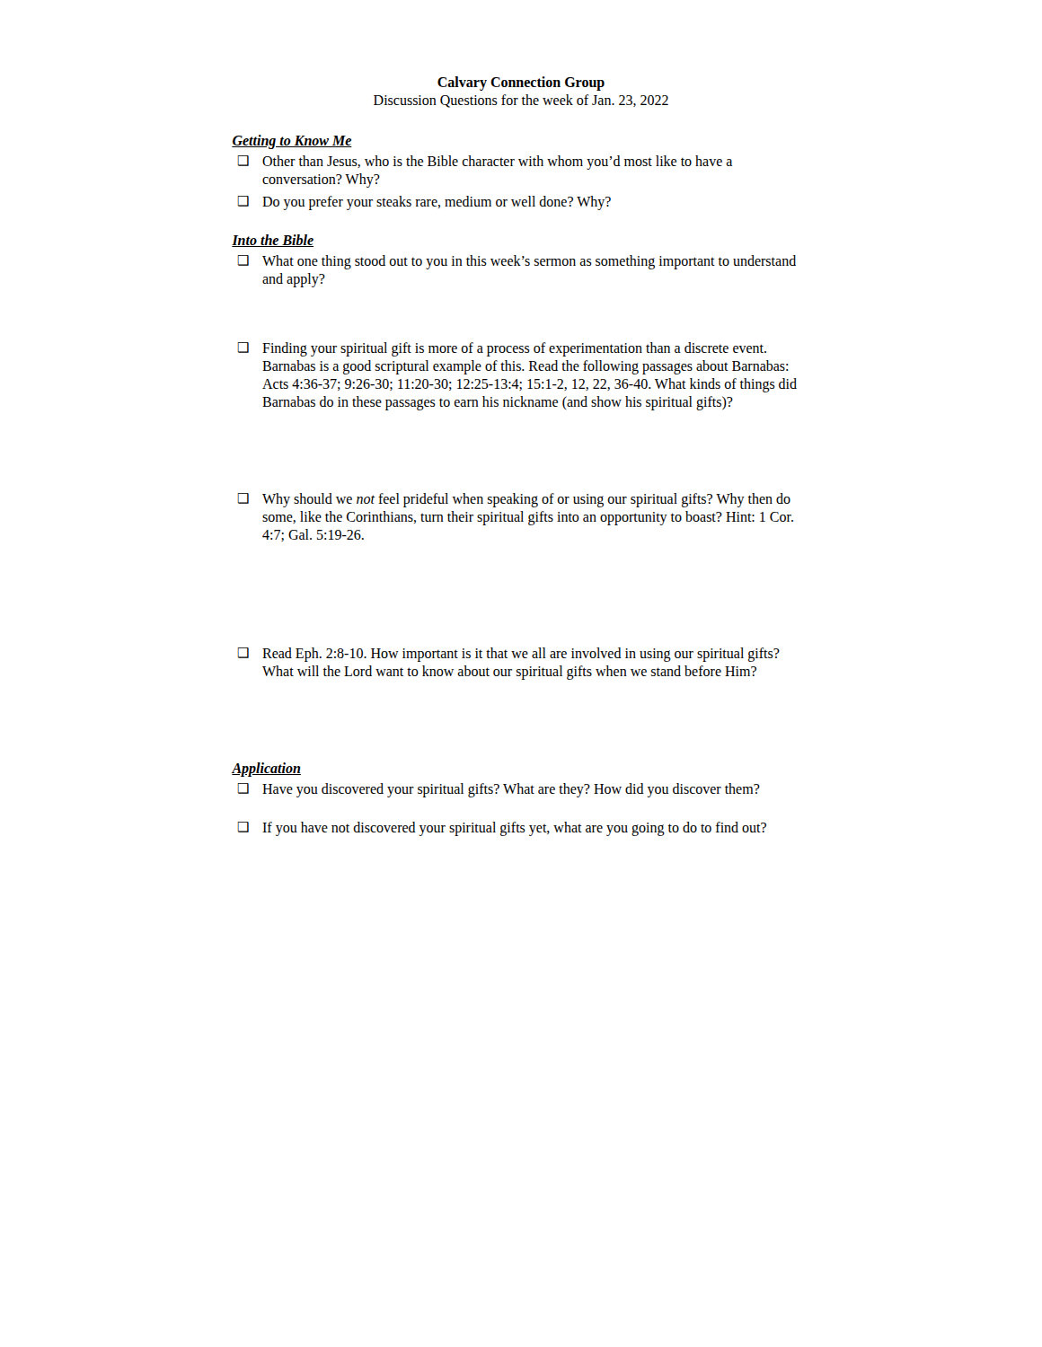Calvary Connection Group
Discussion Questions for the week of Jan. 23, 2022
Getting to Know Me
Other than Jesus, who is the Bible character with whom you’d most like to have a conversation? Why?
Do you prefer your steaks rare, medium or well done? Why?
Into the Bible
What one thing stood out to you in this week’s sermon as something important to understand and apply?
Finding your spiritual gift is more of a process of experimentation than a discrete event. Barnabas is a good scriptural example of this. Read the following passages about Barnabas: Acts 4:36-37; 9:26-30; 11:20-30; 12:25-13:4; 15:1-2, 12, 22, 36-40. What kinds of things did Barnabas do in these passages to earn his nickname (and show his spiritual gifts)?
Why should we not feel prideful when speaking of or using our spiritual gifts? Why then do some, like the Corinthians, turn their spiritual gifts into an opportunity to boast? Hint: 1 Cor. 4:7; Gal. 5:19-26.
Read Eph. 2:8-10. How important is it that we all are involved in using our spiritual gifts? What will the Lord want to know about our spiritual gifts when we stand before Him?
Application
Have you discovered your spiritual gifts? What are they? How did you discover them?
If you have not discovered your spiritual gifts yet, what are you going to do to find out?